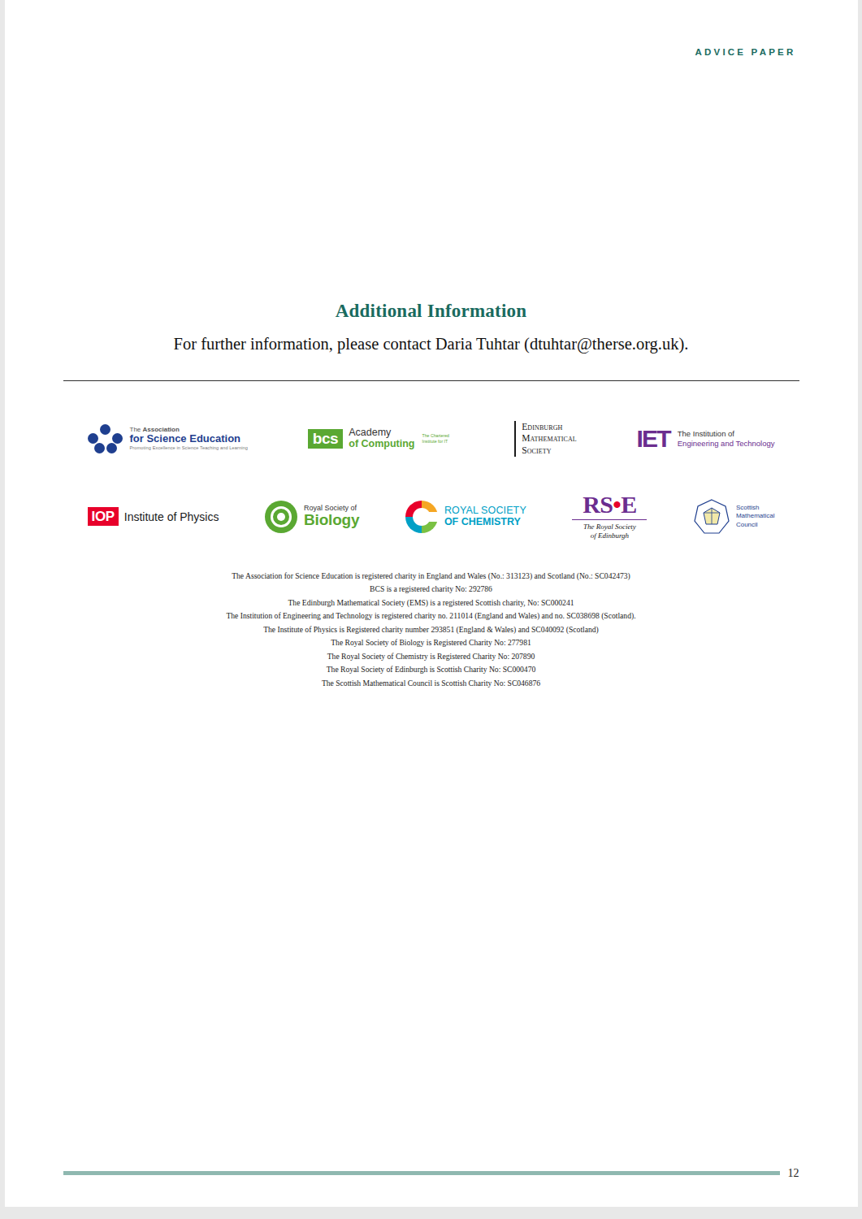Advice Paper
Additional Information
For further information, please contact Daria Tuhtar (dtuhtar@therse.org.uk).
The Association
for Science Education
Promoting Excellence in Science Teaching and Learning
bcs
Academy
of Computing
The Chartered Institute for IT
Edinburgh
Mathematical
Society
IET
The Institution of
Engineering and Technology
IOP
Institute of Physics
Royal Society of
Biology
ROYAL SOCIETY
OF CHEMISTRY
RS•E
The Royal Society
of Edinburgh
Scottish
Mathematical
Council
The Association for Science Education is registered charity in England and Wales (No.: 313123) and Scotland (No.: SC042473)
BCS is a registered charity No: 292786
The Edinburgh Mathematical Society (EMS) is a registered Scottish charity, No: SC000241
The Institution of Engineering and Technology is registered charity no. 211014 (England and Wales) and no. SC038698 (Scotland).
The Institute of Physics is Registered charity number 293851 (England & Wales) and SC040092 (Scotland)
The Royal Society of Biology is Registered Charity No: 277981
The Royal Society of Chemistry is Registered Charity No: 207890
The Royal Society of Edinburgh is Scottish Charity No: SC000470
The Scottish Mathematical Council is Scottish Charity No: SC046876
12